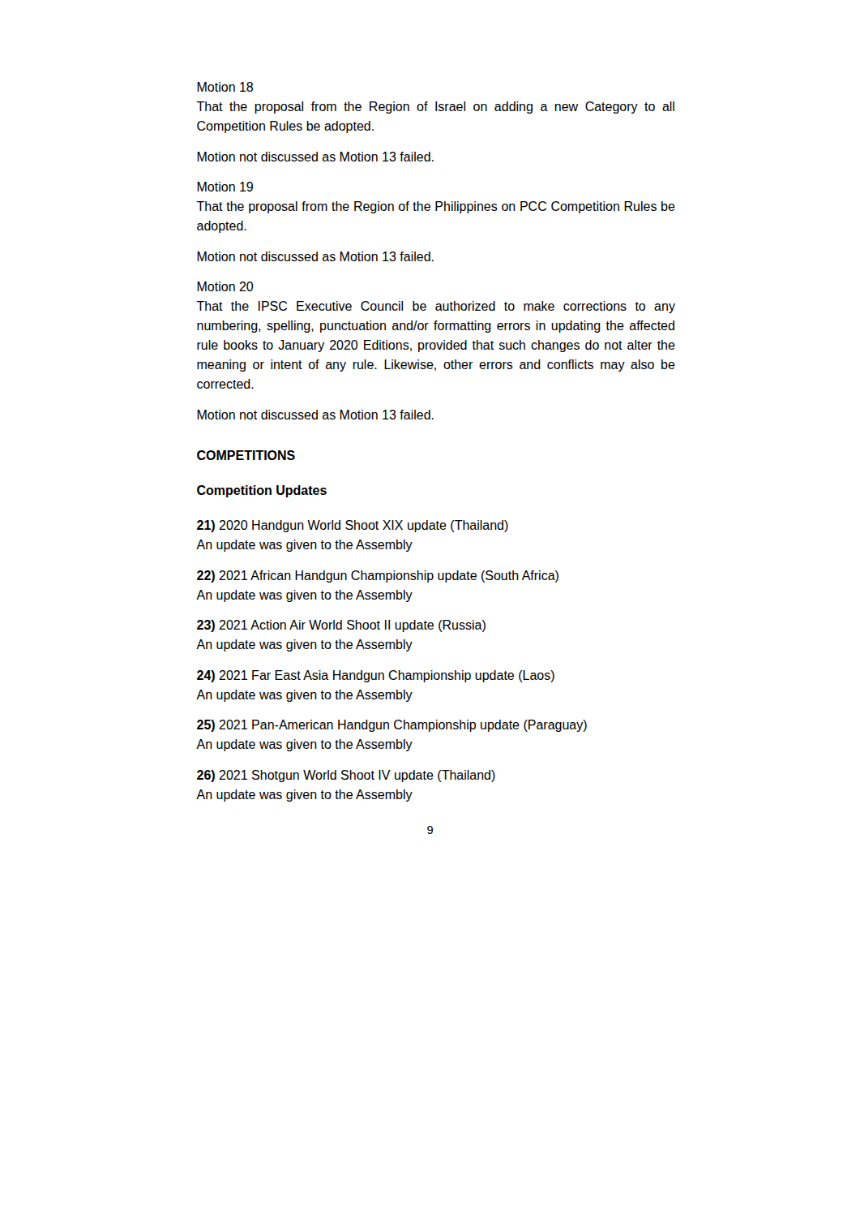Motion 18
That the proposal from the Region of Israel on adding a new Category to all Competition Rules be adopted.
Motion not discussed as Motion 13 failed.
Motion 19
That the proposal from the Region of the Philippines on PCC Competition Rules be adopted.
Motion not discussed as Motion 13 failed.
Motion 20
That the IPSC Executive Council be authorized to make corrections to any numbering, spelling, punctuation and/or formatting errors in updating the affected rule books to January 2020 Editions, provided that such changes do not alter the meaning or intent of any rule. Likewise, other errors and conflicts may also be corrected.
Motion not discussed as Motion 13 failed.
COMPETITIONS
Competition Updates
21) 2020 Handgun World Shoot XIX update (Thailand)An update was given to the Assembly
22) 2021 African Handgun Championship update (South Africa)An update was given to the Assembly
23) 2021 Action Air World Shoot II update (Russia)An update was given to the Assembly
24) 2021 Far East Asia Handgun Championship update (Laos)An update was given to the Assembly
25) 2021 Pan-American Handgun Championship update (Paraguay)An update was given to the Assembly
26) 2021 Shotgun World Shoot IV update (Thailand)An update was given to the Assembly
9